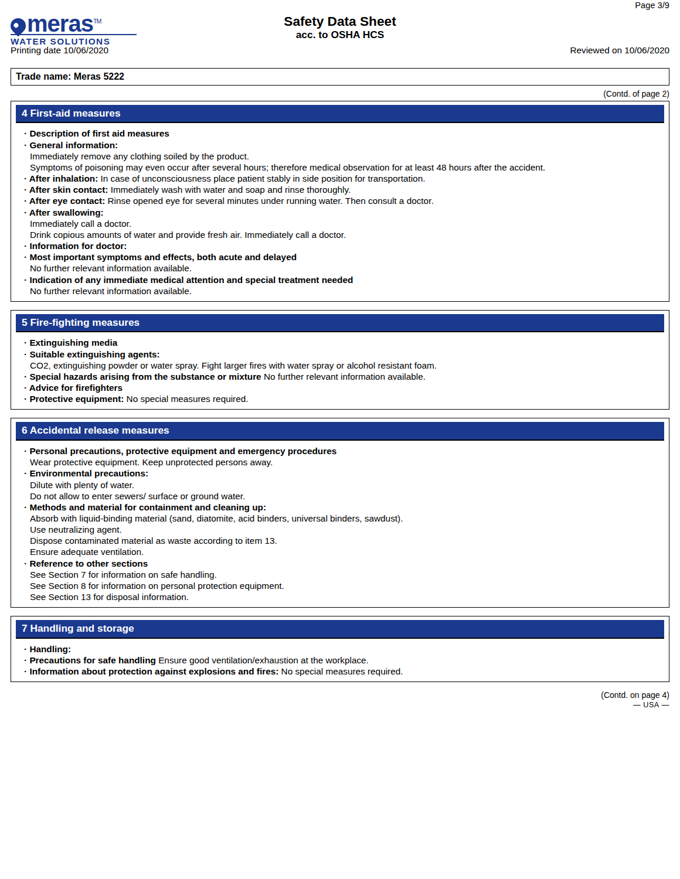Page 3/9
merasTM
WATER SOLUTIONS
Safety Data Sheet
acc. to OSHA HCS
Printing date 10/06/2020 Reviewed on 10/06/2020
Trade name: Meras 5222
(Contd. of page 2)
4 First-aid measures
Description of first aid measures
General information:
Immediately remove any clothing soiled by the product.
Symptoms of poisoning may even occur after several hours; therefore medical observation for at least 48 hours after the accident.
After inhalation: In case of unconsciousness place patient stably in side position for transportation.
After skin contact: Immediately wash with water and soap and rinse thoroughly.
After eye contact: Rinse opened eye for several minutes under running water. Then consult a doctor.
After swallowing:
Immediately call a doctor.
Drink copious amounts of water and provide fresh air. Immediately call a doctor.
Information for doctor:
Most important symptoms and effects, both acute and delayed
No further relevant information available.
Indication of any immediate medical attention and special treatment needed
No further relevant information available.
5 Fire-fighting measures
Extinguishing media
Suitable extinguishing agents:
CO2, extinguishing powder or water spray. Fight larger fires with water spray or alcohol resistant foam.
Special hazards arising from the substance or mixture No further relevant information available.
Advice for firefighters
Protective equipment: No special measures required.
6 Accidental release measures
Personal precautions, protective equipment and emergency procedures
Wear protective equipment. Keep unprotected persons away.
Environmental precautions:
Dilute with plenty of water.
Do not allow to enter sewers/ surface or ground water.
Methods and material for containment and cleaning up:
Absorb with liquid-binding material (sand, diatomite, acid binders, universal binders, sawdust).
Use neutralizing agent.
Dispose contaminated material as waste according to item 13.
Ensure adequate ventilation.
Reference to other sections
See Section 7 for information on safe handling.
See Section 8 for information on personal protection equipment.
See Section 13 for disposal information.
7 Handling and storage
Handling:
Precautions for safe handling Ensure good ventilation/exhaustion at the workplace.
Information about protection against explosions and fires: No special measures required.
(Contd. on page 4) USA